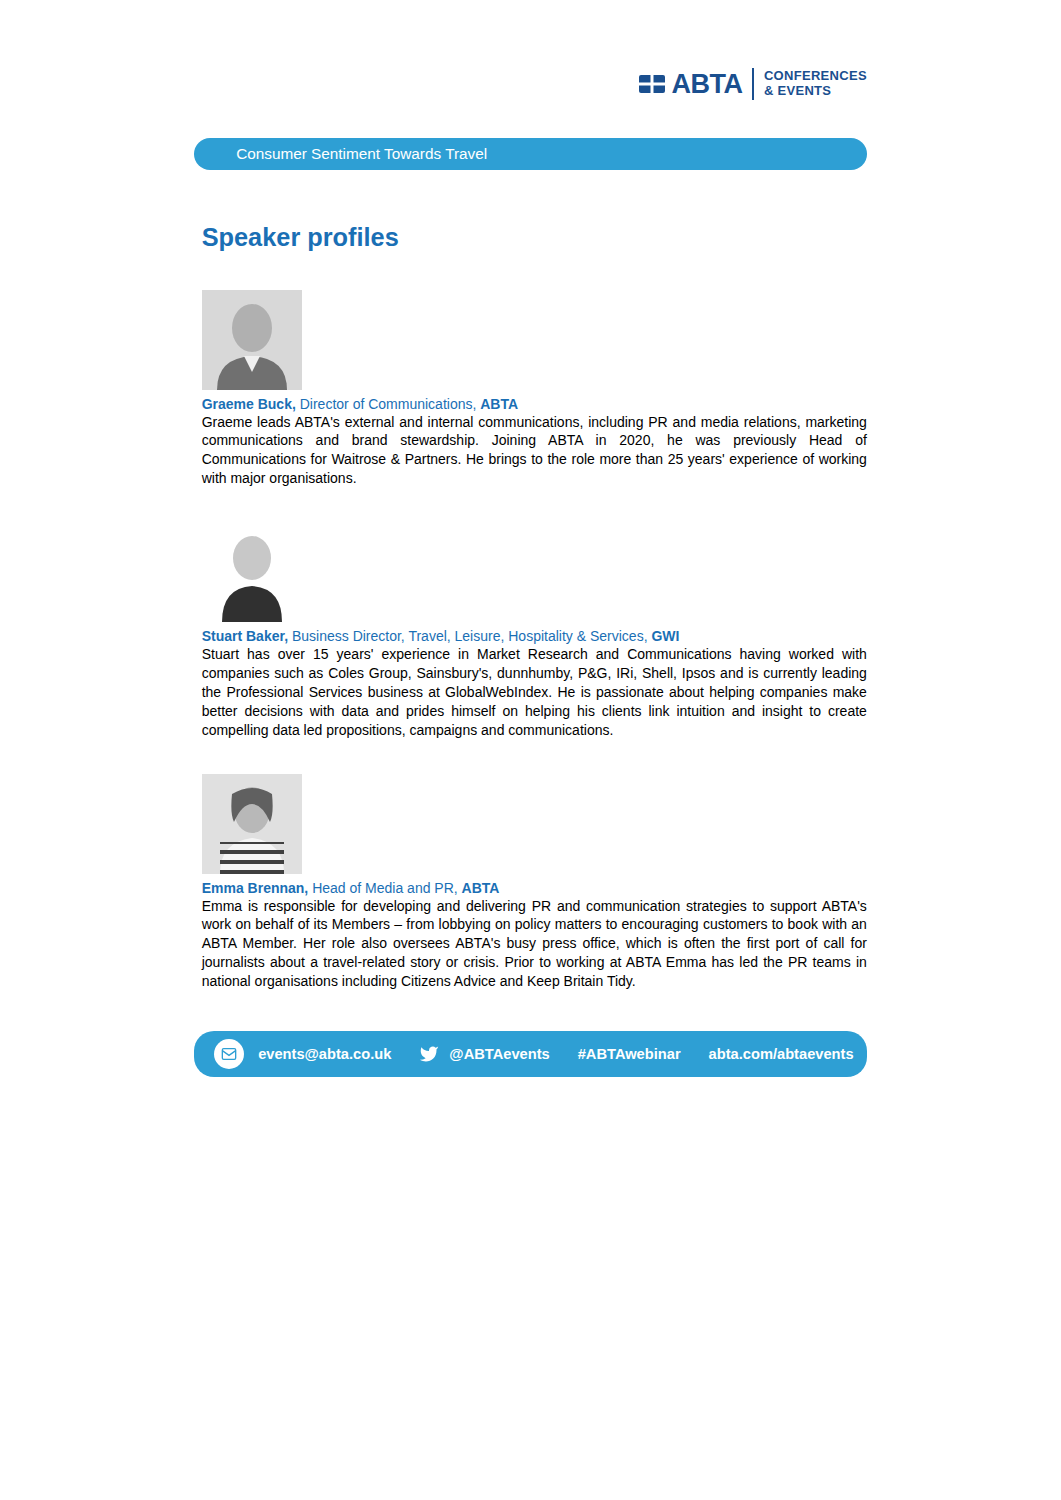ABTA
CONFERENCES
& EVENTS
Consumer Sentiment Towards Travel
Speaker profiles
Graeme Buck, Director of Communications, ABTA
Graeme leads ABTA's external and internal communications, including PR and media relations, marketing communications and brand stewardship. Joining ABTA in 2020, he was previously Head of Communications for Waitrose & Partners. He brings to the role more than 25 years' experience of working with major organisations.
Stuart Baker, Business Director, Travel, Leisure, Hospitality & Services, GWI
Stuart has over 15 years' experience in Market Research and Communications having worked with companies such as Coles Group, Sainsbury's, dunnhumby, P&G, IRi, Shell, Ipsos and is currently leading the Professional Services business at GlobalWebIndex. He is passionate about helping companies make better decisions with data and prides himself on helping his clients link intuition and insight to create compelling data led propositions, campaigns and communications.
Emma Brennan, Head of Media and PR, ABTA
Emma is responsible for developing and delivering PR and communication strategies to support ABTA's work on behalf of its Members – from lobbying on policy matters to encouraging customers to book with an ABTA Member. Her role also oversees ABTA's busy press office, which is often the first port of call for journalists about a travel-related story or crisis. Prior to working at ABTA Emma has led the PR teams in national organisations including Citizens Advice and Keep Britain Tidy.
events@abta.co.uk @ABTAevents #ABTAwebinar abta.com/abtaevents